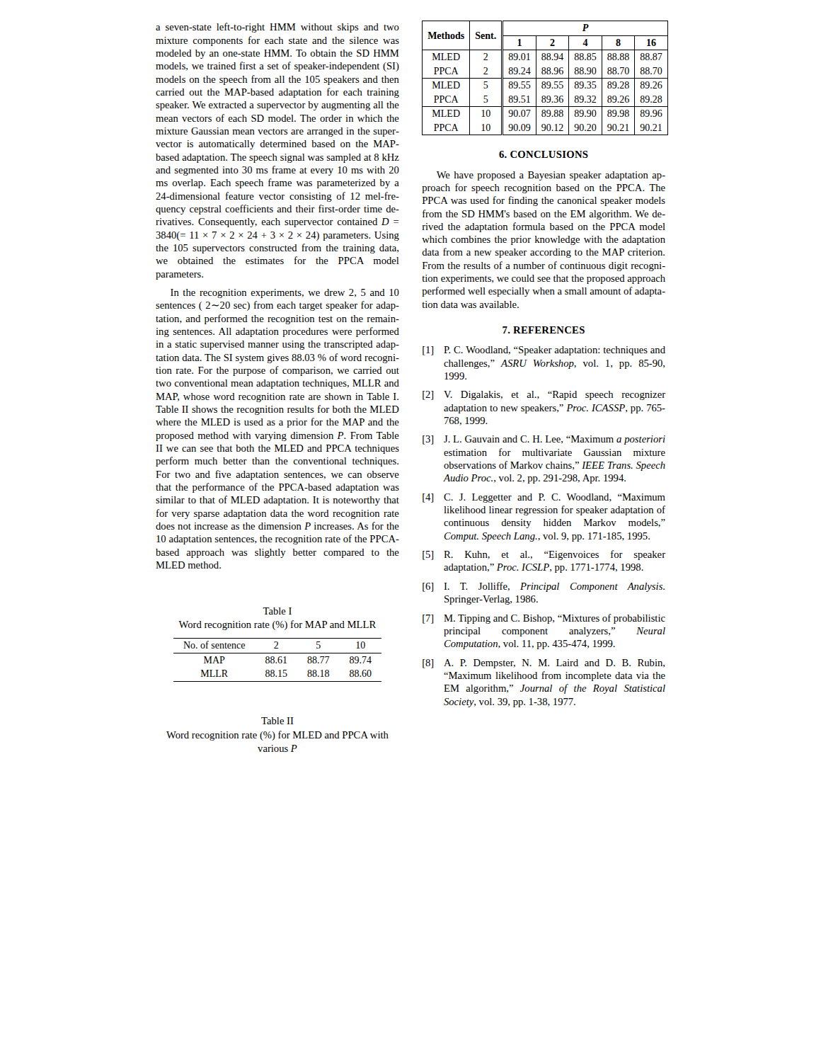a seven-state left-to-right HMM without skips and two mixture components for each state and the silence was modeled by an one-state HMM. To obtain the SD HMM models, we trained first a set of speaker-independent (SI) models on the speech from all the 105 speakers and then carried out the MAP-based adaptation for each training speaker. We extracted a supervector by augmenting all the mean vectors of each SD model. The order in which the mixture Gaussian mean vectors are arranged in the supervector is automatically determined based on the MAP-based adaptation. The speech signal was sampled at 8 kHz and segmented into 30 ms frame at every 10 ms with 20 ms overlap. Each speech frame was parameterized by a 24-dimensional feature vector consisting of 12 mel-frequency cepstral coefficients and their first-order time derivatives. Consequently, each supervector contained D = 3840(= 11 × 7 × 2 × 24 + 3 × 2 × 24) parameters. Using the 105 supervectors constructed from the training data, we obtained the estimates for the PPCA model parameters.
In the recognition experiments, we drew 2, 5 and 10 sentences ( 2∼20 sec) from each target speaker for adaptation, and performed the recognition test on the remaining sentences. All adaptation procedures were performed in a static supervised manner using the transcripted adaptation data. The SI system gives 88.03 % of word recognition rate. For the purpose of comparison, we carried out two conventional mean adaptation techniques, MLLR and MAP, whose word recognition rate are shown in Table I. Table II shows the recognition results for both the MLED where the MLED is used as a prior for the MAP and the proposed method with varying dimension P. From Table II we can see that both the MLED and PPCA techniques perform much better than the conventional techniques. For two and five adaptation sentences, we can observe that the performance of the PPCA-based adaptation was similar to that of MLED adaptation. It is noteworthy that for very sparse adaptation data the word recognition rate does not increase as the dimension P increases. As for the 10 adaptation sentences, the recognition rate of the PPCA-based approach was slightly better compared to the MLED method.
Table I Word recognition rate (%) for MAP and MLLR
| No. of sentence | 2 | 5 | 10 |
| MAP | 88.61 | 88.77 | 89.74 |
| MLLR | 88.15 | 88.18 | 88.60 |
Table II Word recognition rate (%) for MLED and PPCA with various P
| Methods | Sent. | P |
| --- | --- | --- |
| 1 | 2 | 4 | 8 | 16 |
| MLED | 2 | 89.01 | 88.94 | 88.85 | 88.88 | 88.87 |
| PPCA | 2 | 89.24 | 88.96 | 88.90 | 88.70 | 88.70 |
| MLED | 5 | 89.55 | 89.55 | 89.35 | 89.28 | 89.26 |
| PPCA | 5 | 89.51 | 89.36 | 89.32 | 89.26 | 89.28 |
| MLED | 10 | 90.07 | 89.88 | 89.90 | 89.98 | 89.96 |
| PPCA | 10 | 90.09 | 90.12 | 90.20 | 90.21 | 90.21 |
6. CONCLUSIONS
We have proposed a Bayesian speaker adaptation approach for speech recognition based on the PPCA. The PPCA was used for finding the canonical speaker models from the SD HMM's based on the EM algorithm. We derived the adaptation formula based on the PPCA model which combines the prior knowledge with the adaptation data from a new speaker according to the MAP criterion. From the results of a number of continuous digit recognition experiments, we could see that the proposed approach performed well especially when a small amount of adaptation data was available.
7. REFERENCES
P. C. Woodland, “Speaker adaptation: techniques and challenges,” ASRU Workshop, vol. 1, pp. 85-90, 1999.
V. Digalakis, et al., “Rapid speech recognizer adaptation to new speakers,” Proc. ICASSP, pp. 765-768, 1999.
J. L. Gauvain and C. H. Lee, “Maximum a posteriori estimation for multivariate Gaussian mixture observations of Markov chains,” IEEE Trans. Speech Audio Proc., vol. 2, pp. 291-298, Apr. 1994.
C. J. Leggetter and P. C. Woodland, “Maximum likelihood linear regression for speaker adaptation of continuous density hidden Markov models,” Comput. Speech Lang., vol. 9, pp. 171-185, 1995.
R. Kuhn, et al., “Eigenvoices for speaker adaptation,” Proc. ICSLP, pp. 1771-1774, 1998.
I. T. Jolliffe, Principal Component Analysis. Springer-Verlag, 1986.
M. Tipping and C. Bishop, “Mixtures of probabilistic principal component analyzers,” Neural Computation, vol. 11, pp. 435-474, 1999.
A. P. Dempster, N. M. Laird and D. B. Rubin, “Maximum likelihood from incomplete data via the EM algorithm,” Journal of the Royal Statistical Society, vol. 39, pp. 1-38, 1977.